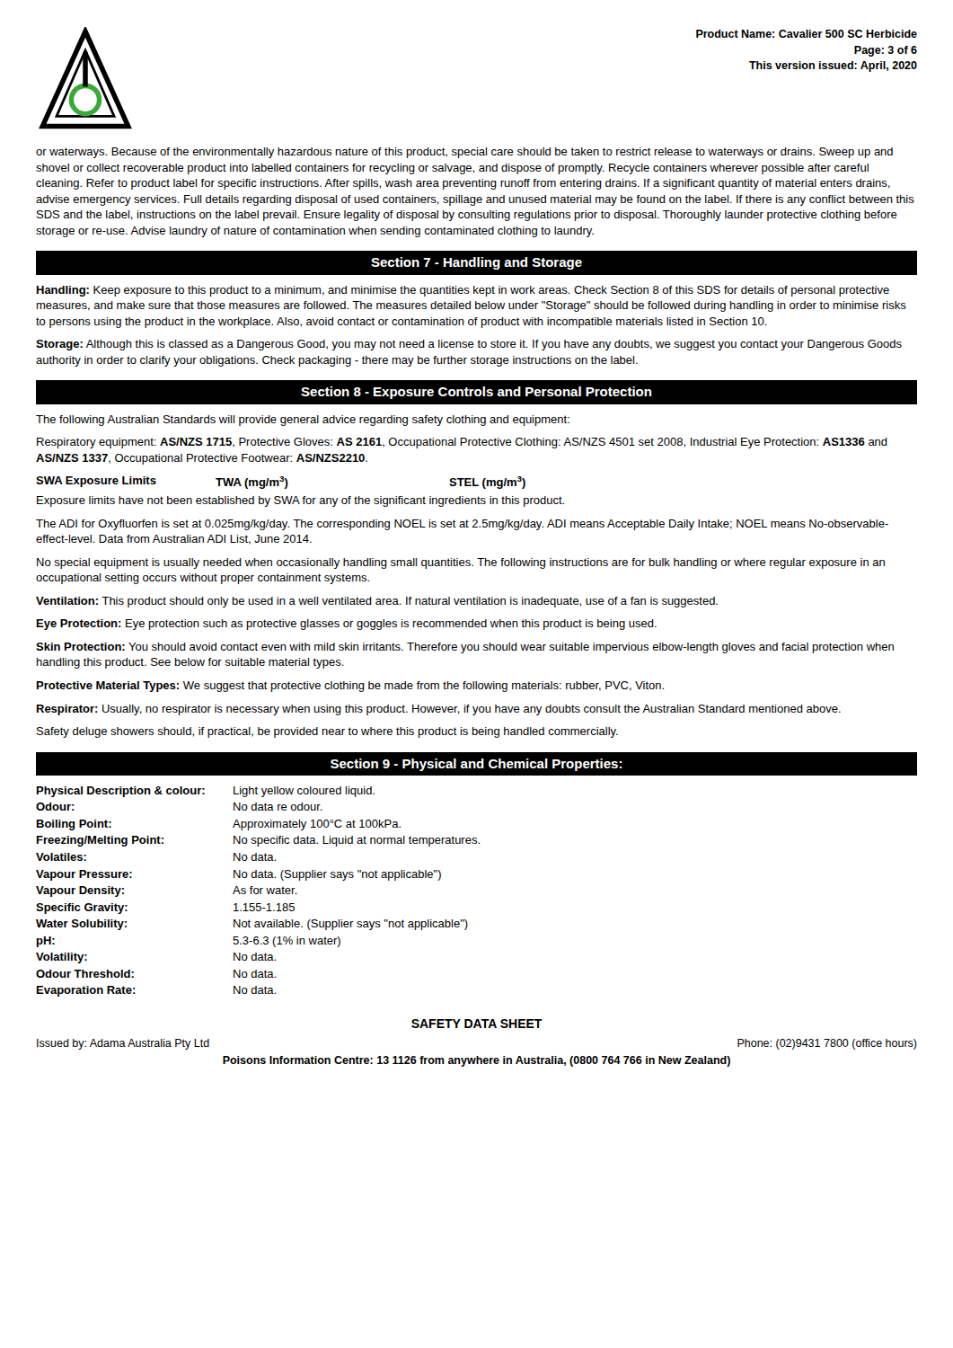Product Name: Cavalier 500 SC Herbicide
Page: 3 of 6
This version issued: April, 2020
or waterways. Because of the environmentally hazardous nature of this product, special care should be taken to restrict release to waterways or drains. Sweep up and shovel or collect recoverable product into labelled containers for recycling or salvage, and dispose of promptly. Recycle containers wherever possible after careful cleaning. Refer to product label for specific instructions. After spills, wash area preventing runoff from entering drains. If a significant quantity of material enters drains, advise emergency services. Full details regarding disposal of used containers, spillage and unused material may be found on the label. If there is any conflict between this SDS and the label, instructions on the label prevail. Ensure legality of disposal by consulting regulations prior to disposal. Thoroughly launder protective clothing before storage or re-use. Advise laundry of nature of contamination when sending contaminated clothing to laundry.
Section 7 - Handling and Storage
Handling: Keep exposure to this product to a minimum, and minimise the quantities kept in work areas. Check Section 8 of this SDS for details of personal protective measures, and make sure that those measures are followed. The measures detailed below under "Storage" should be followed during handling in order to minimise risks to persons using the product in the workplace. Also, avoid contact or contamination of product with incompatible materials listed in Section 10.
Storage: Although this is classed as a Dangerous Good, you may not need a license to store it. If you have any doubts, we suggest you contact your Dangerous Goods authority in order to clarify your obligations. Check packaging - there may be further storage instructions on the label.
Section 8 - Exposure Controls and Personal Protection
The following Australian Standards will provide general advice regarding safety clothing and equipment:
Respiratory equipment: AS/NZS 1715, Protective Gloves: AS 2161, Occupational Protective Clothing: AS/NZS 4501 set 2008, Industrial Eye Protection: AS1336 and AS/NZS 1337, Occupational Protective Footwear: AS/NZS2210.
SWA Exposure Limits TWA (mg/m3) STEL (mg/m3)
Exposure limits have not been established by SWA for any of the significant ingredients in this product.
The ADI for Oxyfluorfen is set at 0.025mg/kg/day. The corresponding NOEL is set at 2.5mg/kg/day. ADI means Acceptable Daily Intake; NOEL means No-observable-effect-level. Data from Australian ADI List, June 2014.
No special equipment is usually needed when occasionally handling small quantities. The following instructions are for bulk handling or where regular exposure in an occupational setting occurs without proper containment systems.
Ventilation: This product should only be used in a well ventilated area. If natural ventilation is inadequate, use of a fan is suggested.
Eye Protection: Eye protection such as protective glasses or goggles is recommended when this product is being used.
Skin Protection: You should avoid contact even with mild skin irritants. Therefore you should wear suitable impervious elbow-length gloves and facial protection when handling this product. See below for suitable material types.
Protective Material Types: We suggest that protective clothing be made from the following materials: rubber, PVC, Viton.
Respirator: Usually, no respirator is necessary when using this product. However, if you have any doubts consult the Australian Standard mentioned above.
Safety deluge showers should, if practical, be provided near to where this product is being handled commercially.
Section 9 - Physical and Chemical Properties:
| Physical Description & colour: | Light yellow coloured liquid. |
| Odour: | No data re odour. |
| Boiling Point: | Approximately 100°C at 100kPa. |
| Freezing/Melting Point: | No specific data. Liquid at normal temperatures. |
| Volatiles: | No data. |
| Vapour Pressure: | No data. (Supplier says "not applicable") |
| Vapour Density: | As for water. |
| Specific Gravity: | 1.155-1.185 |
| Water Solubility: | Not available. (Supplier says "not applicable") |
| pH: | 5.3-6.3 (1% in water) |
| Volatility: | No data. |
| Odour Threshold: | No data. |
| Evaporation Rate: | No data. |
SAFETY DATA SHEET
Issued by: Adama Australia Pty Ltd Phone: (02)9431 7800 (office hours)
Poisons Information Centre: 13 1126 from anywhere in Australia, (0800 764 766 in New Zealand)